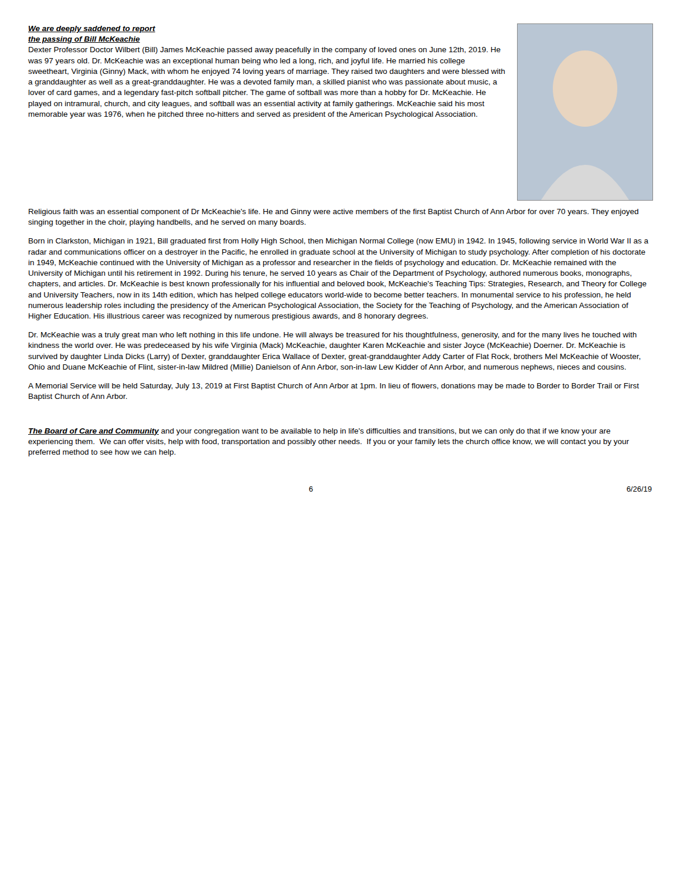We are deeply saddened to report
the passing of Bill McKeachie
Dexter Professor Doctor Wilbert (Bill) James McKeachie passed away peacefully in the company of loved ones on June 12th, 2019. He was 97 years old. Dr. McKeachie was an exceptional human being who led a long, rich, and joyful life. He married his college sweetheart, Virginia (Ginny) Mack, with whom he enjoyed 74 loving years of marriage. They raised two daughters and were blessed with a granddaughter as well as a great-granddaughter. He was a devoted family man, a skilled pianist who was passionate about music, a lover of card games, and a legendary fast-pitch softball pitcher. The game of softball was more than a hobby for Dr. McKeachie. He played on intramural, church, and city leagues, and softball was an essential activity at family gatherings. McKeachie said his most memorable year was 1976, when he pitched three no-hitters and served as president of the American Psychological Association.
Religious faith was an essential component of Dr McKeachie's life. He and Ginny were active members of the first Baptist Church of Ann Arbor for over 70 years. They enjoyed singing together in the choir, playing handbells, and he served on many boards.
Born in Clarkston, Michigan in 1921, Bill graduated first from Holly High School, then Michigan Normal College (now EMU) in 1942. In 1945, following service in World War II as a radar and communications officer on a destroyer in the Pacific, he enrolled in graduate school at the University of Michigan to study psychology. After completion of his doctorate in 1949, McKeachie continued with the University of Michigan as a professor and researcher in the fields of psychology and education. Dr. McKeachie remained with the University of Michigan until his retirement in 1992. During his tenure, he served 10 years as Chair of the Department of Psychology, authored numerous books, monographs, chapters, and articles. Dr. McKeachie is best known professionally for his influential and beloved book, McKeachie's Teaching Tips: Strategies, Research, and Theory for College and University Teachers, now in its 14th edition, which has helped college educators world-wide to become better teachers. In monumental service to his profession, he held numerous leadership roles including the presidency of the American Psychological Association, the Society for the Teaching of Psychology, and the American Association of Higher Education. His illustrious career was recognized by numerous prestigious awards, and 8 honorary degrees.
Dr. McKeachie was a truly great man who left nothing in this life undone. He will always be treasured for his thoughtfulness, generosity, and for the many lives he touched with kindness the world over. He was predeceased by his wife Virginia (Mack) McKeachie, daughter Karen McKeachie and sister Joyce (McKeachie) Doerner. Dr. McKeachie is survived by daughter Linda Dicks (Larry) of Dexter, granddaughter Erica Wallace of Dexter, great-granddaughter Addy Carter of Flat Rock, brothers Mel McKeachie of Wooster, Ohio and Duane McKeachie of Flint, sister-in-law Mildred (Millie) Danielson of Ann Arbor, son-in-law Lew Kidder of Ann Arbor, and numerous nephews, nieces and cousins.
A Memorial Service will be held Saturday, July 13, 2019 at First Baptist Church of Ann Arbor at 1pm. In lieu of flowers, donations may be made to Border to Border Trail or First Baptist Church of Ann Arbor.
The Board of Care and Community and your congregation want to be available to help in life's difficulties and transitions, but we can only do that if we know your are experiencing them. We can offer visits, help with food, transportation and possibly other needs. If you or your family lets the church office know, we will contact you by your preferred method to see how we can help.
6 6/26/19